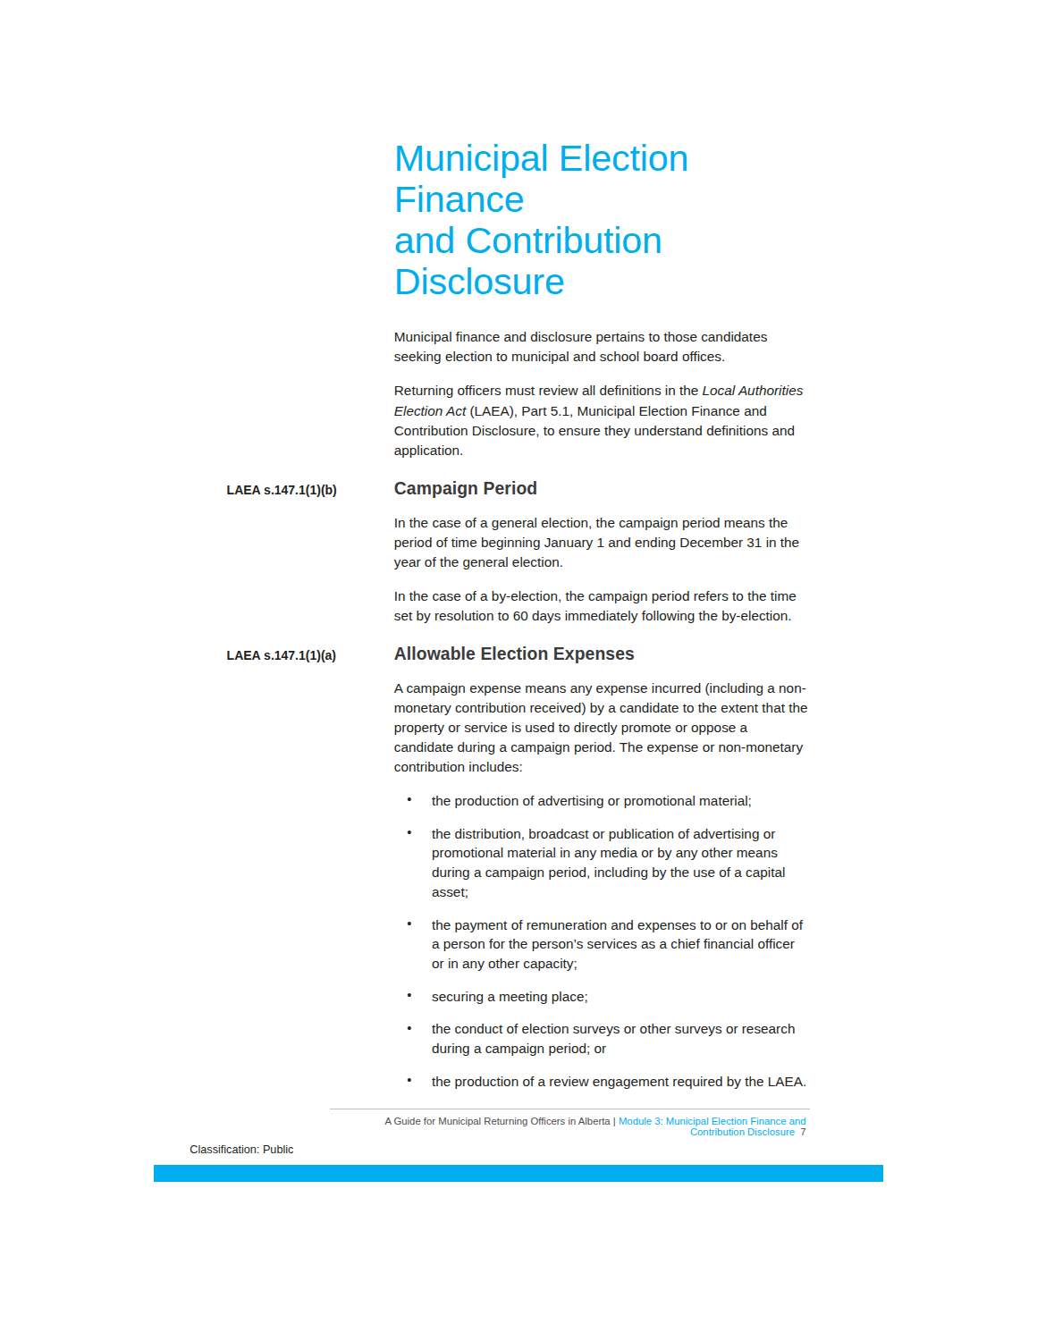Municipal Election Finance
and Contribution Disclosure
Municipal finance and disclosure pertains to those candidates seeking election to municipal and school board offices.
Returning officers must review all definitions in the Local Authorities Election Act (LAEA), Part 5.1, Municipal Election Finance and Contribution Disclosure, to ensure they understand definitions and application.
LAEA s.147.1(1)(b)
Campaign Period
In the case of a general election, the campaign period means the period of time beginning January 1 and ending December 31 in the year of the general election.
In the case of a by-election, the campaign period refers to the time set by resolution to 60 days immediately following the by-election.
LAEA s.147.1(1)(a)
Allowable Election Expenses
A campaign expense means any expense incurred (including a non-monetary contribution received) by a candidate to the extent that the property or service is used to directly promote or oppose a candidate during a campaign period. The expense or non-monetary contribution includes:
the production of advertising or promotional material;
the distribution, broadcast or publication of advertising or promotional material in any media or by any other means during a campaign period, including by the use of a capital asset;
the payment of remuneration and expenses to or on behalf of a person for the person’s services as a chief financial officer or in any other capacity;
securing a meeting place;
the conduct of election surveys or other surveys or research during a campaign period; or
the production of a review engagement required by the LAEA.
A Guide for Municipal Returning Officers in Alberta | Module 3: Municipal Election Finance and Contribution Disclosure 7
Classification: Public